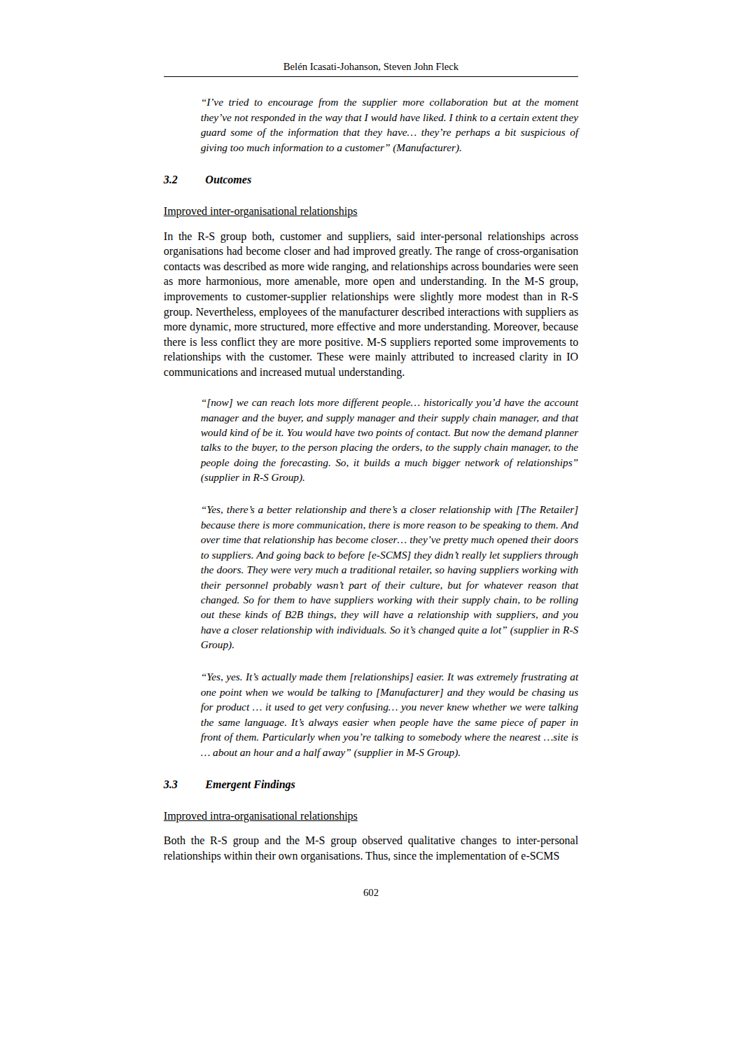Belén Icasati-Johanson, Steven John Fleck
“I’ve tried to encourage from the supplier more collaboration but at the moment they’ve not responded in the way that I would have liked. I think to a certain extent they guard some of the information that they have… they’re perhaps a bit suspicious of giving too much information to a customer” (Manufacturer).
3.2 Outcomes
Improved inter-organisational relationships
In the R-S group both, customer and suppliers, said inter-personal relationships across organisations had become closer and had improved greatly. The range of cross-organisation contacts was described as more wide ranging, and relationships across boundaries were seen as more harmonious, more amenable, more open and understanding. In the M-S group, improvements to customer-supplier relationships were slightly more modest than in R-S group. Nevertheless, employees of the manufacturer described interactions with suppliers as more dynamic, more structured, more effective and more understanding. Moreover, because there is less conflict they are more positive. M-S suppliers reported some improvements to relationships with the customer. These were mainly attributed to increased clarity in IO communications and increased mutual understanding.
“[now] we can reach lots more different people… historically you’d have the account manager and the buyer, and supply manager and their supply chain manager, and that would kind of be it. You would have two points of contact. But now the demand planner talks to the buyer, to the person placing the orders, to the supply chain manager, to the people doing the forecasting. So, it builds a much bigger network of relationships” (supplier in R-S Group).
“Yes, there’s a better relationship and there’s a closer relationship with [The Retailer] because there is more communication, there is more reason to be speaking to them. And over time that relationship has become closer… they’ve pretty much opened their doors to suppliers. And going back to before [e-SCMS] they didn’t really let suppliers through the doors. They were very much a traditional retailer, so having suppliers working with their personnel probably wasn’t part of their culture, but for whatever reason that changed. So for them to have suppliers working with their supply chain, to be rolling out these kinds of B2B things, they will have a relationship with suppliers, and you have a closer relationship with individuals. So it’s changed quite a lot” (supplier in R-S Group).
“Yes, yes. It’s actually made them [relationships] easier. It was extremely frustrating at one point when we would be talking to [Manufacturer] and they would be chasing us for product … it used to get very confusing… you never knew whether we were talking the same language. It’s always easier when people have the same piece of paper in front of them. Particularly when you’re talking to somebody where the nearest …site is … about an hour and a half away” (supplier in M-S Group).
3.3 Emergent Findings
Improved intra-organisational relationships
Both the R-S group and the M-S group observed qualitative changes to inter-personal relationships within their own organisations. Thus, since the implementation of e-SCMS
602